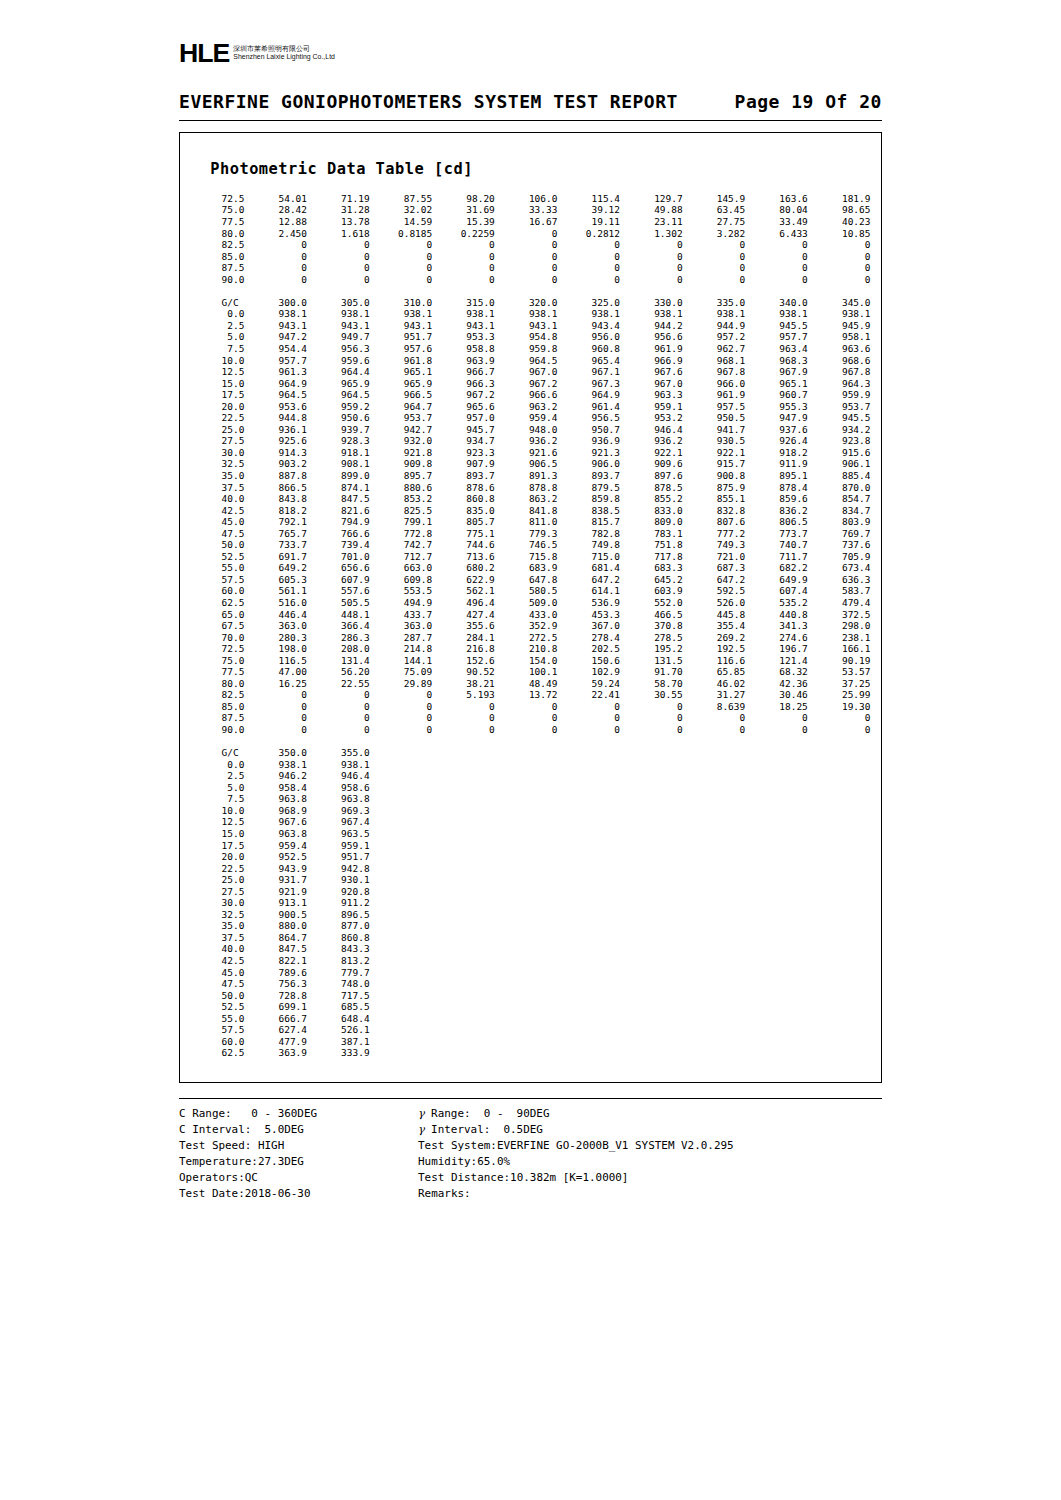HLE
深圳市莱希照明有限公司
Shenzhen Laixie Lighting Co.,Ltd
EVERFINE GONIOPHOTOMETERS SYSTEM TEST REPORT Page 19 Of 20
Photometric Data Table [cd]
  72.5      54.01      71.19      87.55      98.20      106.0      115.4      129.7      145.9      163.6      181.9
  75.0      28.42      31.28      32.02      31.69      33.33      39.12      49.88      63.45      80.04      98.65
  77.5      12.88      13.78      14.59      15.39      16.67      19.11      23.11      27.75      33.49      40.23
  80.0      2.450      1.618     0.8185     0.2259          0     0.2812      1.302      3.282      6.433      10.85
  82.5          0          0          0          0          0          0          0          0          0          0
  85.0          0          0          0          0          0          0          0          0          0          0
  87.5          0          0          0          0          0          0          0          0          0          0
  90.0          0          0          0          0          0          0          0          0          0          0

  G/C       300.0      305.0      310.0      315.0      320.0      325.0      330.0      335.0      340.0      345.0
   0.0      938.1      938.1      938.1      938.1      938.1      938.1      938.1      938.1      938.1      938.1
   2.5      943.1      943.1      943.1      943.1      943.1      943.4      944.2      944.9      945.5      945.9
   5.0      947.2      949.7      951.7      953.3      954.8      956.0      956.6      957.2      957.7      958.1
   7.5      954.4      956.3      957.6      958.8      959.8      960.8      961.9      962.7      963.4      963.6
  10.0      957.7      959.6      961.8      963.9      964.5      965.4      966.9      968.1      968.3      968.6
  12.5      961.3      964.4      965.1      966.7      967.0      967.1      967.6      967.8      967.9      967.8
  15.0      964.9      965.9      965.9      966.3      967.2      967.3      967.0      966.0      965.1      964.3
  17.5      964.5      964.5      966.5      967.2      966.6      964.9      963.3      961.9      960.7      959.9
  20.0      953.6      959.2      964.7      965.6      963.2      961.4      959.1      957.5      955.3      953.7
  22.5      944.8      950.6      953.7      957.0      959.4      956.5      953.2      950.5      947.9      945.5
  25.0      936.1      939.7      942.7      945.7      948.0      950.7      946.4      941.7      937.6      934.2
  27.5      925.6      928.3      932.0      934.7      936.2      936.9      936.2      930.5      926.4      923.8
  30.0      914.3      918.1      921.8      923.3      921.6      921.3      922.1      922.1      918.2      915.6
  32.5      903.2      908.1      909.8      907.9      906.5      906.0      909.6      915.7      911.9      906.1
  35.0      887.8      899.0      895.7      893.7      891.3      893.7      897.6      900.8      895.1      885.4
  37.5      866.5      874.1      880.6      878.6      878.8      879.5      878.5      875.9      878.4      870.0
  40.0      843.8      847.5      853.2      860.8      863.2      859.8      855.2      855.1      859.6      854.7
  42.5      818.2      821.6      825.5      835.0      841.8      838.5      833.0      832.8      836.2      834.7
  45.0      792.1      794.9      799.1      805.7      811.0      815.7      809.0      807.6      806.5      803.9
  47.5      765.7      766.6      772.8      775.1      779.3      782.8      783.1      777.2      773.7      769.7
  50.0      733.7      739.4      742.7      744.6      746.5      749.8      751.8      749.3      740.7      737.6
  52.5      691.7      701.0      712.7      713.6      715.8      715.0      717.8      721.0      711.7      705.9
  55.0      649.2      656.6      663.0      680.2      683.9      681.4      683.3      687.3      682.2      673.4
  57.5      605.3      607.9      609.8      622.9      647.8      647.2      645.2      647.2      649.9      636.3
  60.0      561.1      557.6      553.5      562.1      580.5      614.1      603.9      592.5      607.4      583.7
  62.5      516.0      505.5      494.9      496.4      509.0      536.9      552.0      526.0      535.2      479.4
  65.0      446.4      448.1      433.7      427.4      433.0      453.3      466.5      445.8      440.8      372.5
  67.5      363.0      366.4      363.0      355.6      352.9      367.0      370.8      355.4      341.3      298.0
  70.0      280.3      286.3      287.7      284.1      272.5      278.4      278.5      269.2      274.6      238.1
  72.5      198.0      208.0      214.8      216.8      210.8      202.5      195.2      192.5      196.7      166.1
  75.0      116.5      131.4      144.1      152.6      154.0      150.6      131.5      116.6      121.4      90.19
  77.5      47.00      56.20      75.09      90.52      100.1      102.9      91.70      65.85      68.32      53.57
  80.0      16.25      22.55      29.89      38.21      48.49      59.24      58.70      46.02      42.36      37.25
  82.5          0          0          0      5.193      13.72      22.41      30.55      31.27      30.46      25.99
  85.0          0          0          0          0          0          0          0      8.639      18.25      19.30
  87.5          0          0          0          0          0          0          0          0          0          0
  90.0          0          0          0          0          0          0          0          0          0          0

  G/C       350.0      355.0
   0.0      938.1      938.1
   2.5      946.2      946.4
   5.0      958.4      958.6
   7.5      963.8      963.8
  10.0      968.9      969.3
  12.5      967.6      967.4
  15.0      963.8      963.5
  17.5      959.4      959.1
  20.0      952.5      951.7
  22.5      943.9      942.8
  25.0      931.7      930.1
  27.5      921.9      920.8
  30.0      913.1      911.2
  32.5      900.5      896.5
  35.0      880.0      877.0
  37.5      864.7      860.8
  40.0      847.5      843.3
  42.5      822.1      813.2
  45.0      789.6      779.7
  47.5      756.3      748.0
  50.0      728.8      717.5
  52.5      699.1      685.5
  55.0      666.7      648.4
  57.5      627.4      526.1
  60.0      477.9      387.1
  62.5      363.9      333.9
C Range: 0 - 360DEG C Interval: 5.0DEG Test Speed: HIGH Temperature:27.3DEG Operators:QC Test Date:2018-06-30
γ Range: 0 - 90DEG γ Interval: 0.5DEG Test System:EVERFINE GO-2000B_V1 SYSTEM V2.0.295 Humidity:65.0% Test Distance:10.382m [K=1.0000] Remarks: